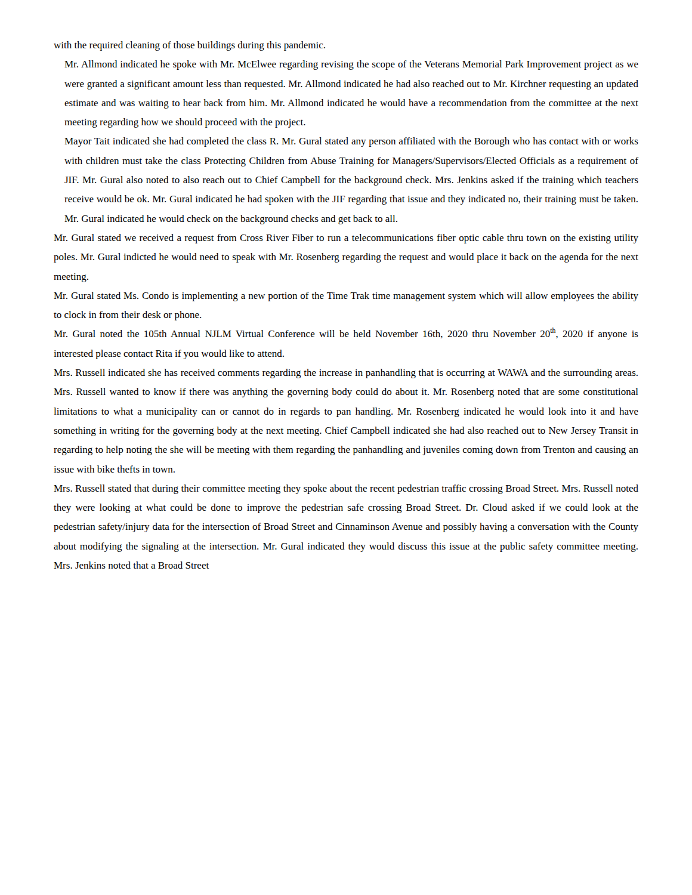with the required cleaning of those buildings during this pandemic.
Mr. Allmond indicated he spoke with Mr. McElwee regarding revising the scope of the Veterans Memorial Park Improvement project as we were granted a significant amount less than requested. Mr. Allmond indicated he had also reached out to Mr. Kirchner requesting an updated estimate and was waiting to hear back from him. Mr. Allmond indicated he would have a recommendation from the committee at the next meeting regarding how we should proceed with the project.
Mayor Tait indicated she had completed the class R. Mr. Gural stated any person affiliated with the Borough who has contact with or works with children must take the class Protecting Children from Abuse Training for Managers/Supervisors/Elected Officials as a requirement of JIF. Mr. Gural also noted to also reach out to Chief Campbell for the background check. Mrs. Jenkins asked if the training which teachers receive would be ok. Mr. Gural indicated he had spoken with the JIF regarding that issue and they indicated no, their training must be taken. Mr. Gural indicated he would check on the background checks and get back to all.
Mr. Gural stated we received a request from Cross River Fiber to run a telecommunications fiber optic cable thru town on the existing utility poles. Mr. Gural indicted he would need to speak with Mr. Rosenberg regarding the request and would place it back on the agenda for the next meeting.
Mr. Gural stated Ms. Condo is implementing a new portion of the Time Trak time management system which will allow employees the ability to clock in from their desk or phone.
Mr. Gural noted the 105th Annual NJLM Virtual Conference will be held November 16th, 2020 thru November 20th, 2020 if anyone is interested please contact Rita if you would like to attend.
Mrs. Russell indicated she has received comments regarding the increase in panhandling that is occurring at WAWA and the surrounding areas. Mrs. Russell wanted to know if there was anything the governing body could do about it. Mr. Rosenberg noted that are some constitutional limitations to what a municipality can or cannot do in regards to pan handling. Mr. Rosenberg indicated he would look into it and have something in writing for the governing body at the next meeting. Chief Campbell indicated she had also reached out to New Jersey Transit in regarding to help noting the she will be meeting with them regarding the panhandling and juveniles coming down from Trenton and causing an issue with bike thefts in town.
Mrs. Russell stated that during their committee meeting they spoke about the recent pedestrian traffic crossing Broad Street. Mrs. Russell noted they were looking at what could be done to improve the pedestrian safe crossing Broad Street. Dr. Cloud asked if we could look at the pedestrian safety/injury data for the intersection of Broad Street and Cinnaminson Avenue and possibly having a conversation with the County about modifying the signaling at the intersection. Mr. Gural indicated they would discuss this issue at the public safety committee meeting. Mrs. Jenkins noted that a Broad Street